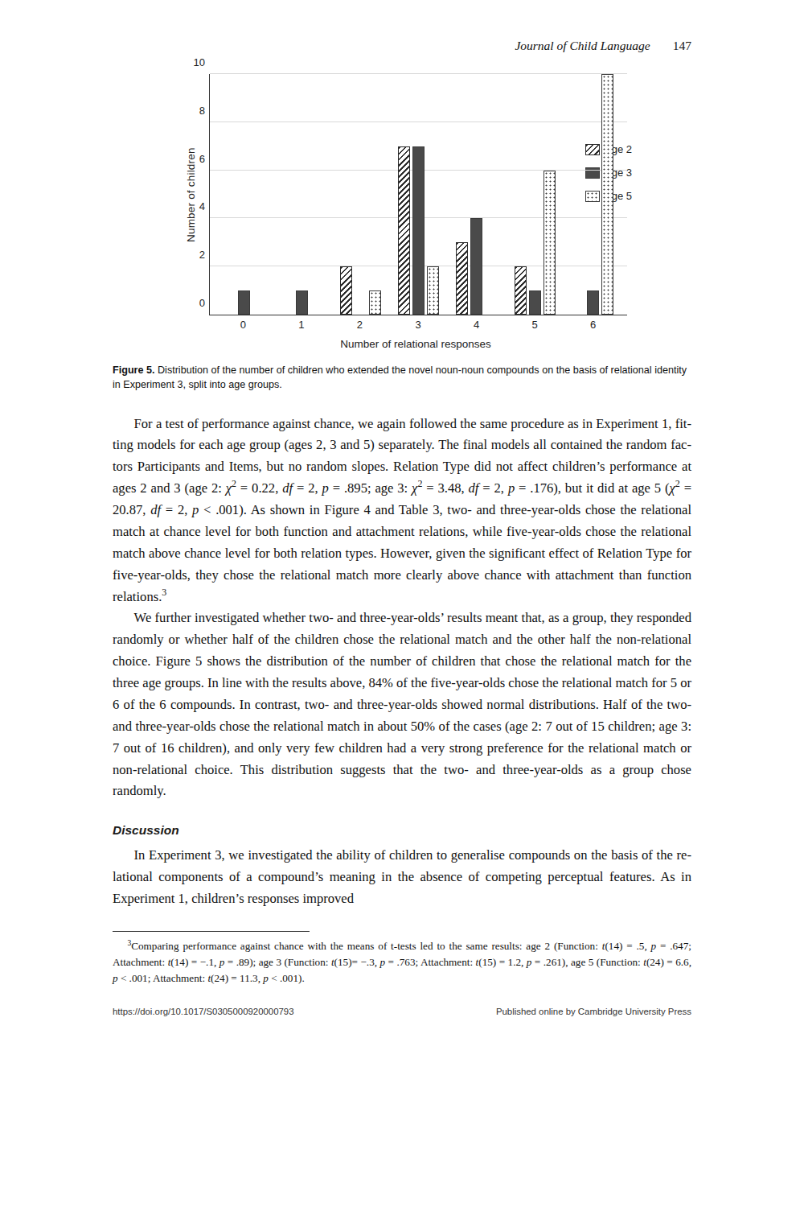Journal of Child Language 147
age 2
age 3
age 5
Number of children
0
2
4
6
8
10
0123456
Number of relational responses
Figure 5. Distribution of the number of children who extended the novel noun-noun compounds on the basis of relational identity in Experiment 3, split into age groups.
For a test of performance against chance, we again followed the same procedure as in Experiment 1, fitting models for each age group (ages 2, 3 and 5) separately. The final models all contained the random factors Participants and Items, but no random slopes. Relation Type did not affect children’s performance at ages 2 and 3 (age 2: χ2 = 0.22, df = 2, p = .895; age 3: χ2 = 3.48, df = 2, p = .176), but it did at age 5 (χ2 = 20.87, df = 2, p < .001). As shown in Figure 4 and Table 3, two- and three-year-olds chose the relational match at chance level for both function and attachment relations, while five-year-olds chose the relational match above chance level for both relation types. However, given the significant effect of Relation Type for five-year-olds, they chose the relational match more clearly above chance with attachment than function relations.3
We further investigated whether two- and three-year-olds’ results meant that, as a group, they responded randomly or whether half of the children chose the relational match and the other half the non-relational choice. Figure 5 shows the distribution of the number of children that chose the relational match for the three age groups. In line with the results above, 84% of the five-year-olds chose the relational match for 5 or 6 of the 6 compounds. In contrast, two- and three-year-olds showed normal distributions. Half of the two- and three-year-olds chose the relational match in about 50% of the cases (age 2: 7 out of 15 children; age 3: 7 out of 16 children), and only very few children had a very strong preference for the relational match or non-relational choice. This distribution suggests that the two- and three-year-olds as a group chose randomly.
Discussion
In Experiment 3, we investigated the ability of children to generalise compounds on the basis of the relational components of a compound’s meaning in the absence of competing perceptual features. As in Experiment 1, children’s responses improved
3Comparing performance against chance with the means of t-tests led to the same results: age 2 (Function: t(14) = .5, p = .647; Attachment: t(14) = −.1, p = .89); age 3 (Function: t(15)= −.3, p = .763; Attachment: t(15) = 1.2, p = .261), age 5 (Function: t(24) = 6.6, p < .001; Attachment: t(24) = 11.3, p < .001).
https://doi.org/10.1017/S0305000920000793 Published online by Cambridge University Press